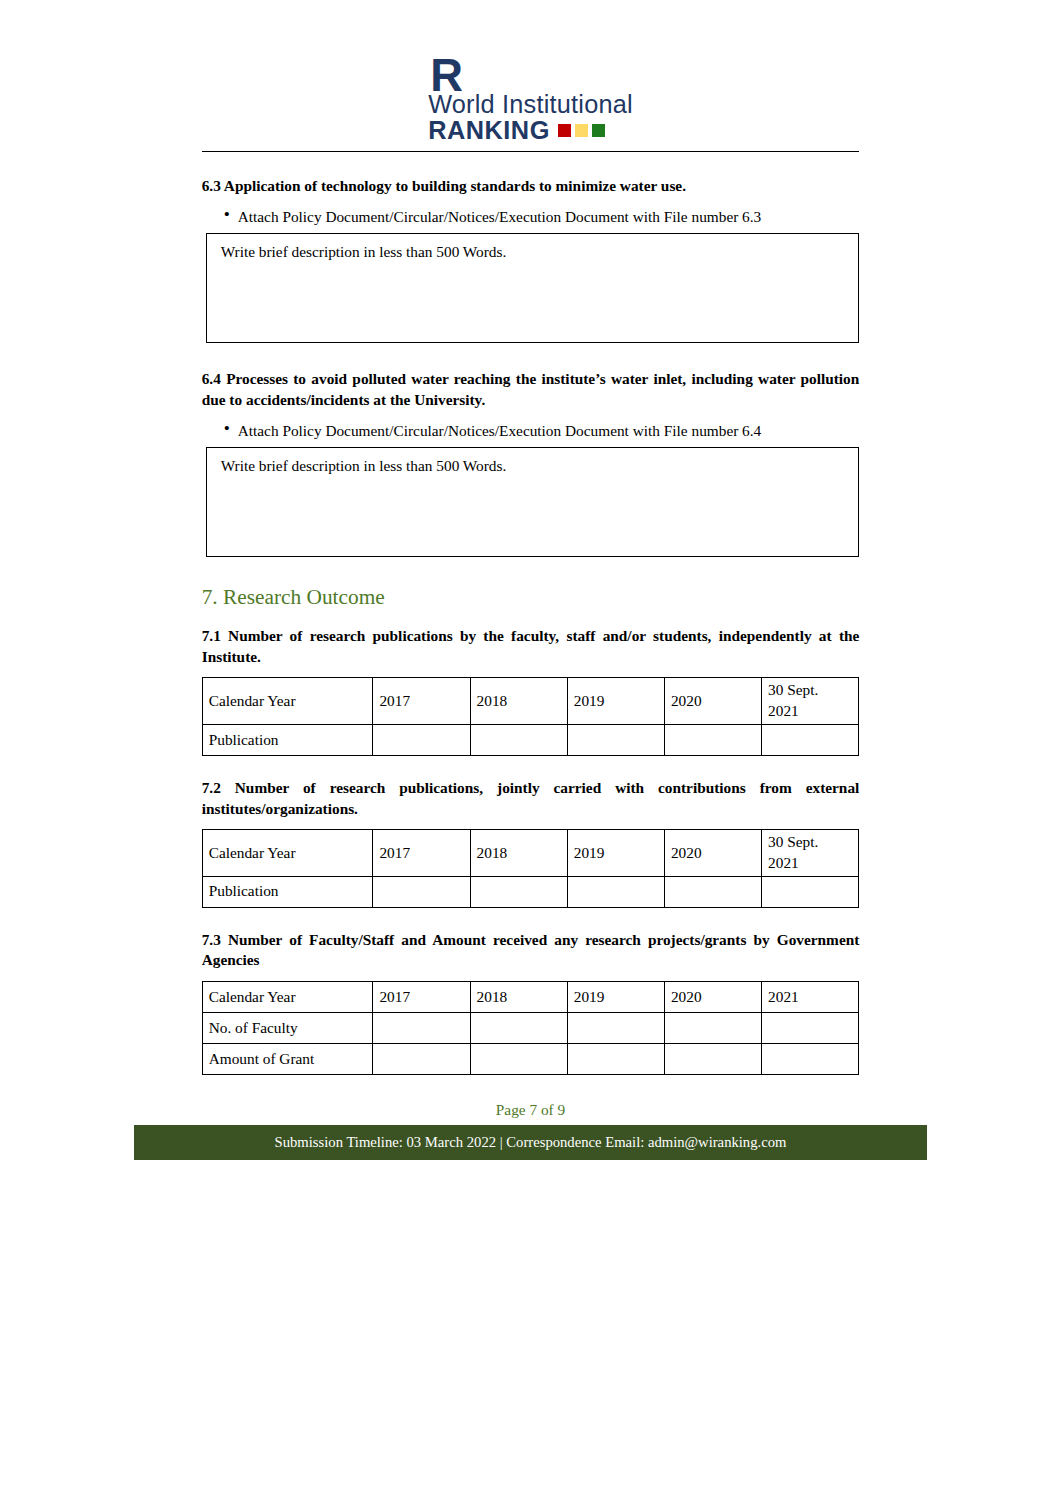R World Institutional RANKING
6.3 Application of technology to building standards to minimize water use.
Attach Policy Document/Circular/Notices/Execution Document with File number 6.3
Write brief description in less than 500 Words.
6.4 Processes to avoid polluted water reaching the institute’s water inlet, including water pollution due to accidents/incidents at the University.
Attach Policy Document/Circular/Notices/Execution Document with File number 6.4
Write brief description in less than 500 Words.
7. Research Outcome
7.1 Number of research publications by the faculty, staff and/or students, independently at the Institute.
| Calendar Year | 2017 | 2018 | 2019 | 2020 | 30 Sept. 2021 |
| Publication | | | | | |
7.2 Number of research publications, jointly carried with contributions from external institutes/organizations.
| Calendar Year | 2017 | 2018 | 2019 | 2020 | 30 Sept. 2021 |
| Publication | | | | | |
7.3 Number of Faculty/Staff and Amount received any research projects/grants by Government Agencies
| Calendar Year | 2017 | 2018 | 2019 | 2020 | 2021 |
| No. of Faculty | | | | | |
| Amount of Grant | | | | | |
Page 7 of 9
Submission Timeline: 03 March 2022 | Correspondence Email: admin@wiranking.com